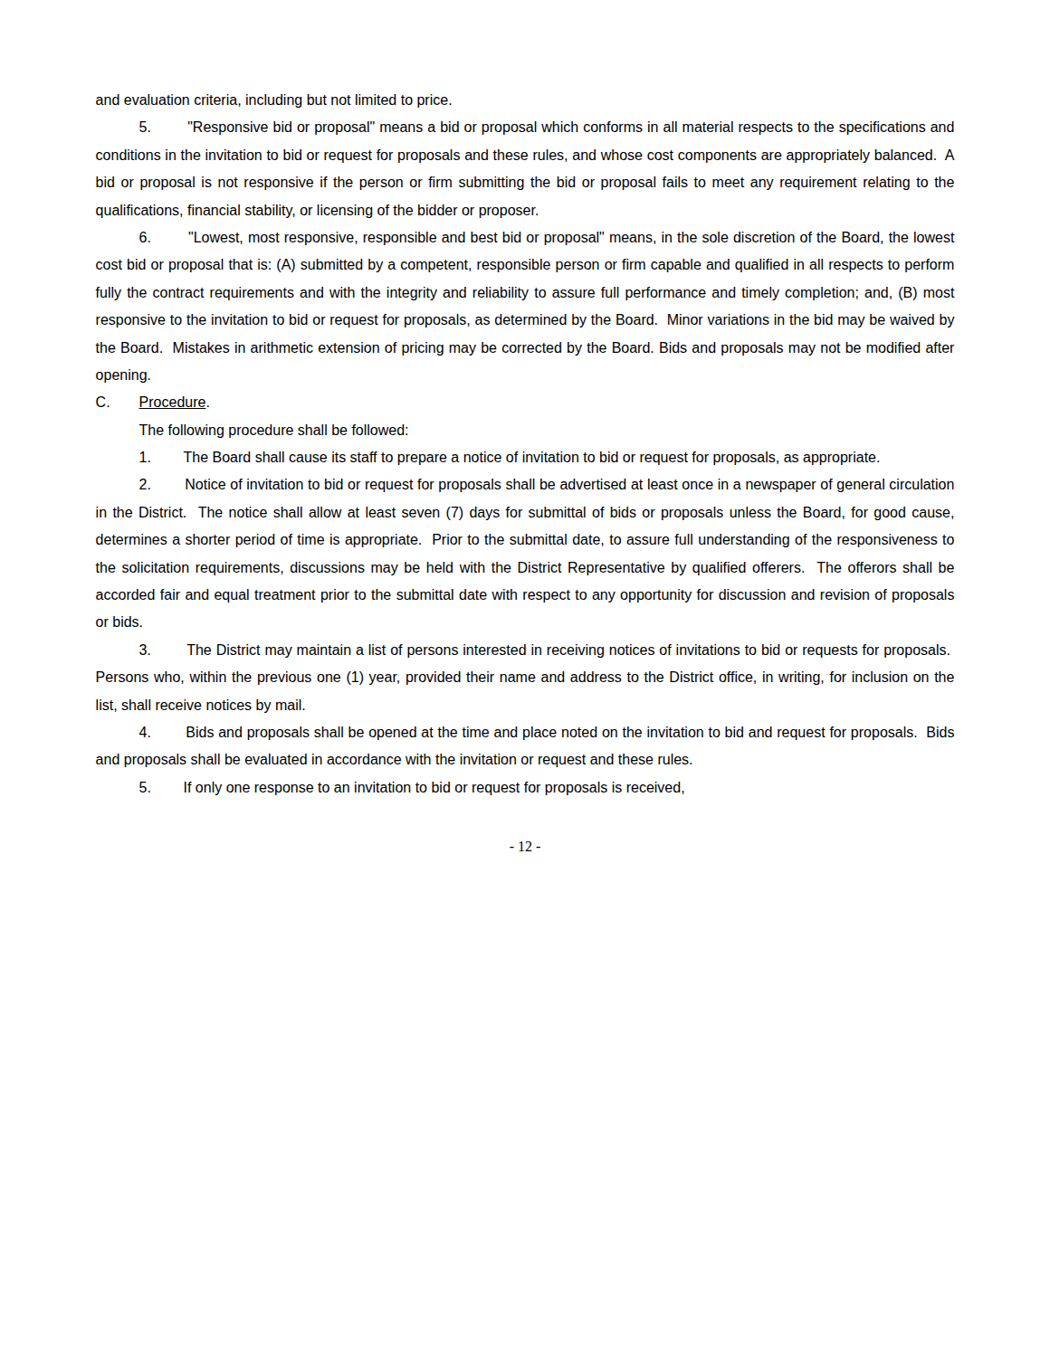and evaluation criteria, including but not limited to price.
5. "Responsive bid or proposal" means a bid or proposal which conforms in all material respects to the specifications and conditions in the invitation to bid or request for proposals and these rules, and whose cost components are appropriately balanced. A bid or proposal is not responsive if the person or firm submitting the bid or proposal fails to meet any requirement relating to the qualifications, financial stability, or licensing of the bidder or proposer.
6. "Lowest, most responsive, responsible and best bid or proposal" means, in the sole discretion of the Board, the lowest cost bid or proposal that is: (A) submitted by a competent, responsible person or firm capable and qualified in all respects to perform fully the contract requirements and with the integrity and reliability to assure full performance and timely completion; and, (B) most responsive to the invitation to bid or request for proposals, as determined by the Board. Minor variations in the bid may be waived by the Board. Mistakes in arithmetic extension of pricing may be corrected by the Board. Bids and proposals may not be modified after opening.
C. Procedure.
The following procedure shall be followed:
1. The Board shall cause its staff to prepare a notice of invitation to bid or request for proposals, as appropriate.
2. Notice of invitation to bid or request for proposals shall be advertised at least once in a newspaper of general circulation in the District. The notice shall allow at least seven (7) days for submittal of bids or proposals unless the Board, for good cause, determines a shorter period of time is appropriate. Prior to the submittal date, to assure full understanding of the responsiveness to the solicitation requirements, discussions may be held with the District Representative by qualified offerers. The offerors shall be accorded fair and equal treatment prior to the submittal date with respect to any opportunity for discussion and revision of proposals or bids.
3. The District may maintain a list of persons interested in receiving notices of invitations to bid or requests for proposals. Persons who, within the previous one (1) year, provided their name and address to the District office, in writing, for inclusion on the list, shall receive notices by mail.
4. Bids and proposals shall be opened at the time and place noted on the invitation to bid and request for proposals. Bids and proposals shall be evaluated in accordance with the invitation or request and these rules.
5. If only one response to an invitation to bid or request for proposals is received,
- 12 -